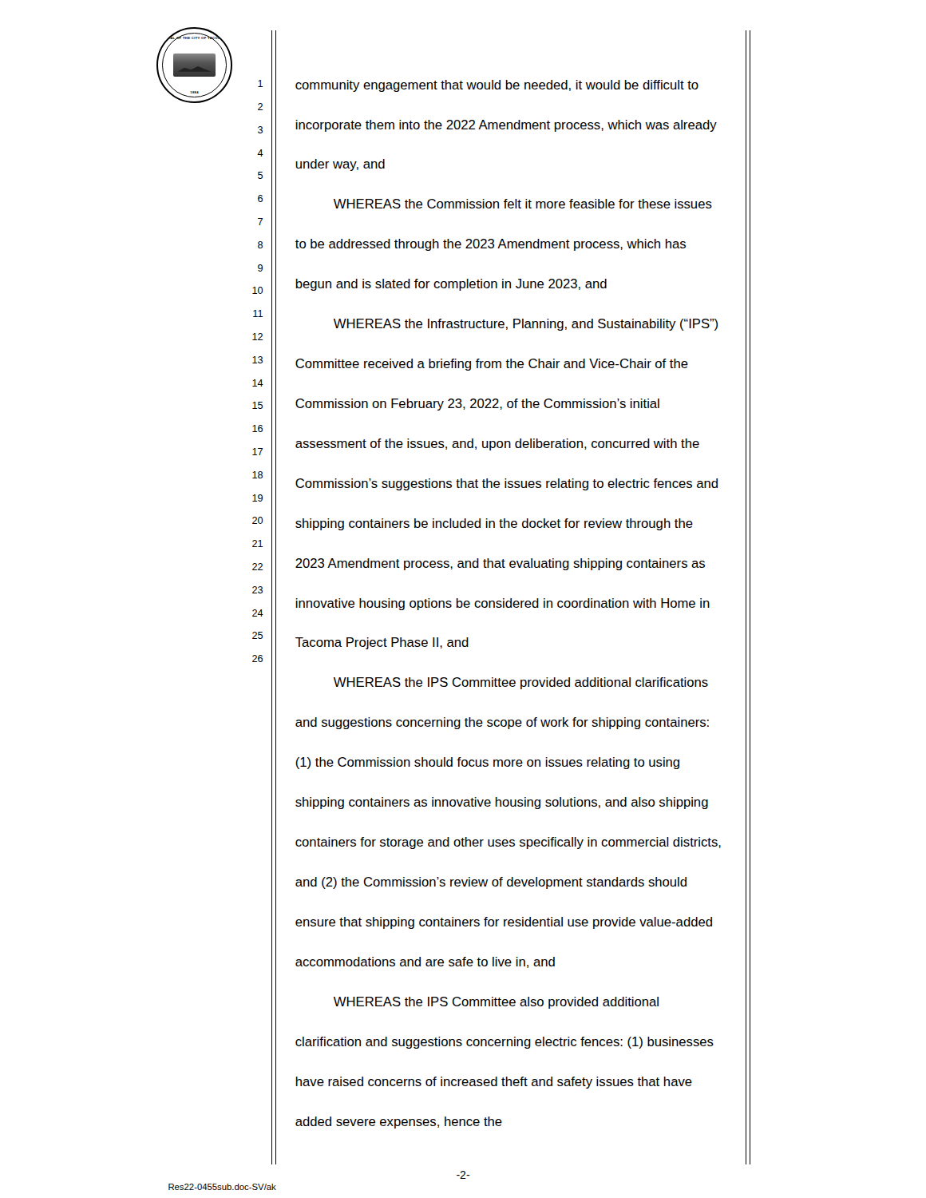SEAL OF THE CITY OF TACOMA
1884
1
2
3
4
5
6
7
8
9
10
11
12
13
14
15
16
17
18
19
20
21
22
23
24
25
26
community engagement that would be needed, it would be difficult to incorporate them into the 2022 Amendment process, which was already under way, and
WHEREAS the Commission felt it more feasible for these issues to be addressed through the 2023 Amendment process, which has begun and is slated for completion in June 2023, and
WHEREAS the Infrastructure, Planning, and Sustainability (“IPS”) Committee received a briefing from the Chair and Vice-Chair of the Commission on February 23, 2022, of the Commission’s initial assessment of the issues, and, upon deliberation, concurred with the Commission’s suggestions that the issues relating to electric fences and shipping containers be included in the docket for review through the 2023 Amendment process, and that evaluating shipping containers as innovative housing options be considered in coordination with Home in Tacoma Project Phase II, and
WHEREAS the IPS Committee provided additional clarifications and suggestions concerning the scope of work for shipping containers: (1) the Commission should focus more on issues relating to using shipping containers as innovative housing solutions, and also shipping containers for storage and other uses specifically in commercial districts, and (2) the Commission’s review of development standards should ensure that shipping containers for residential use provide value-added accommodations and are safe to live in, and
WHEREAS the IPS Committee also provided additional clarification and suggestions concerning electric fences: (1) businesses have raised concerns of increased theft and safety issues that have added severe expenses, hence the
-2-
Res22-0455sub.doc-SV/ak